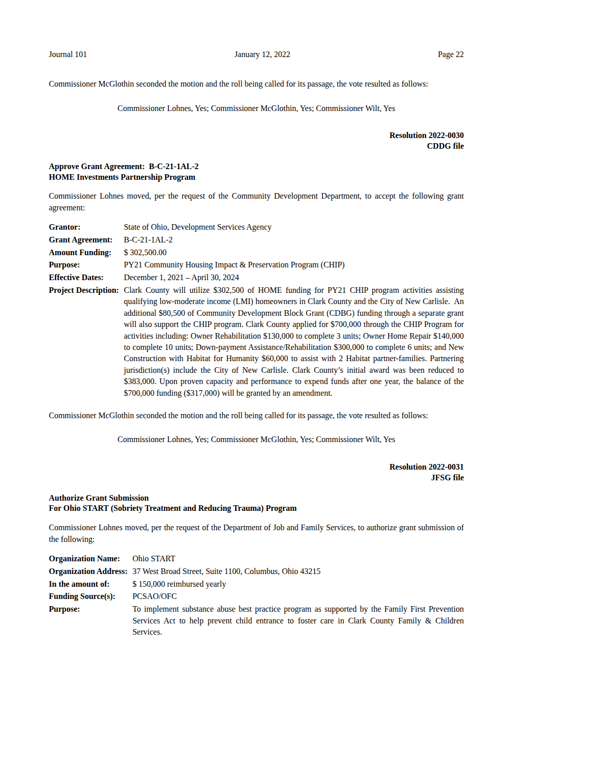Journal 101
January 12, 2022
Page 22
Commissioner McGlothin seconded the motion and the roll being called for its passage, the vote resulted as follows:
Commissioner Lohnes, Yes; Commissioner McGlothin, Yes; Commissioner Wilt, Yes
Resolution 2022-0030
CDDG file
Approve Grant Agreement: B-C-21-1AL-2
HOME Investments Partnership Program
Commissioner Lohnes moved, per the request of the Community Development Department, to accept the following grant agreement:
| Grantor: | State of Ohio, Development Services Agency |
| Grant Agreement: | B-C-21-1AL-2 |
| Amount Funding: | $ 302,500.00 |
| Purpose: | PY21 Community Housing Impact & Preservation Program (CHIP) |
| Effective Dates: | December 1, 2021 – April 30, 2024 |
| Project Description: | Clark County will utilize $302,500 of HOME funding for PY21 CHIP program activities assisting qualifying low-moderate income (LMI) homeowners in Clark County and the City of New Carlisle. An additional $80,500 of Community Development Block Grant (CDBG) funding through a separate grant will also support the CHIP program. Clark County applied for $700,000 through the CHIP Program for activities including: Owner Rehabilitation $130,000 to complete 3 units; Owner Home Repair $140,000 to complete 10 units; Down-payment Assistance/Rehabilitation $300,000 to complete 6 units; and New Construction with Habitat for Humanity $60,000 to assist with 2 Habitat partner-families. Partnering jurisdiction(s) include the City of New Carlisle. Clark County’s initial award was been reduced to $383,000. Upon proven capacity and performance to expend funds after one year, the balance of the $700,000 funding ($317,000) will be granted by an amendment. |
Commissioner McGlothin seconded the motion and the roll being called for its passage, the vote resulted as follows:
Commissioner Lohnes, Yes; Commissioner McGlothin, Yes; Commissioner Wilt, Yes
Resolution 2022-0031
JFSG file
Authorize Grant Submission
For Ohio START (Sobriety Treatment and Reducing Trauma) Program
Commissioner Lohnes moved, per the request of the Department of Job and Family Services, to authorize grant submission of the following:
| Organization Name: | Ohio START |
| Organization Address: | 37 West Broad Street, Suite 1100, Columbus, Ohio 43215 |
| In the amount of: | $ 150,000 reimbursed yearly |
| Funding Source(s): | PCSAO/OFC |
| Purpose: | To implement substance abuse best practice program as supported by the Family First Prevention Services Act to help prevent child entrance to foster care in Clark County Family & Children Services. |